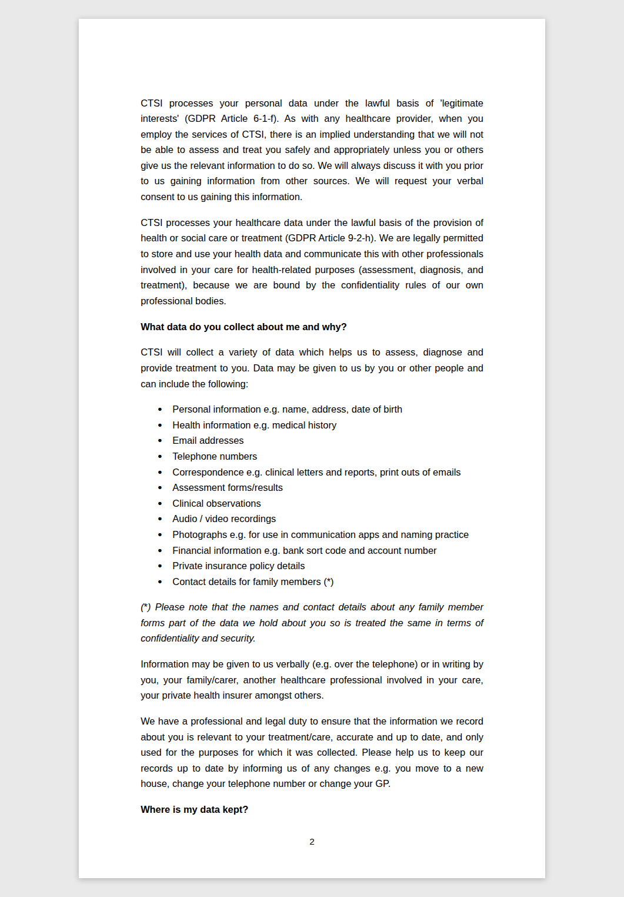CTSI processes your personal data under the lawful basis of 'legitimate interests' (GDPR Article 6-1-f). As with any healthcare provider, when you employ the services of CTSI, there is an implied understanding that we will not be able to assess and treat you safely and appropriately unless you or others give us the relevant information to do so. We will always discuss it with you prior to us gaining information from other sources. We will request your verbal consent to us gaining this information.
CTSI processes your healthcare data under the lawful basis of the provision of health or social care or treatment (GDPR Article 9-2-h). We are legally permitted to store and use your health data and communicate this with other professionals involved in your care for health-related purposes (assessment, diagnosis, and treatment), because we are bound by the confidentiality rules of our own professional bodies.
What data do you collect about me and why?
CTSI will collect a variety of data which helps us to assess, diagnose and provide treatment to you. Data may be given to us by you or other people and can include the following:
Personal information e.g. name, address, date of birth
Health information e.g. medical history
Email addresses
Telephone numbers
Correspondence e.g. clinical letters and reports, print outs of emails
Assessment forms/results
Clinical observations
Audio / video recordings
Photographs e.g. for use in communication apps and naming practice
Financial information e.g. bank sort code and account number
Private insurance policy details
Contact details for family members (*)
(*) Please note that the names and contact details about any family member forms part of the data we hold about you so is treated the same in terms of confidentiality and security.
Information may be given to us verbally (e.g. over the telephone) or in writing by you, your family/carer, another healthcare professional involved in your care, your private health insurer amongst others.
We have a professional and legal duty to ensure that the information we record about you is relevant to your treatment/care, accurate and up to date, and only used for the purposes for which it was collected. Please help us to keep our records up to date by informing us of any changes e.g. you move to a new house, change your telephone number or change your GP.
Where is my data kept?
2